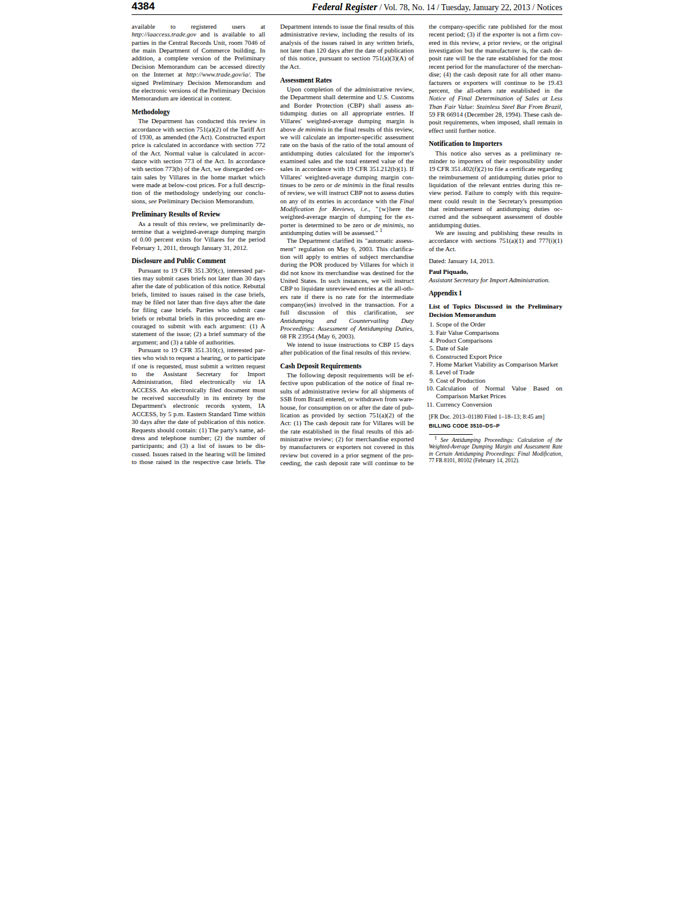4384
Federal Register / Vol. 78, No. 14 / Tuesday, January 22, 2013 / Notices
available to registered users at http://iaaccess.trade.gov and is available to all parties in the Central Records Unit, room 7046 of the main Department of Commerce building. In addition, a complete version of the Preliminary Decision Memorandum can be accessed directly on the Internet at http://www.trade.gov/ia/. The signed Preliminary Decision Memorandum and the electronic versions of the Preliminary Decision Memorandum are identical in content.
Methodology
The Department has conducted this review in accordance with section 751(a)(2) of the Tariff Act of 1930, as amended (the Act). Constructed export price is calculated in accordance with section 772 of the Act. Normal value is calculated in accordance with section 773 of the Act. In accordance with section 773(b) of the Act, we disregarded certain sales by Villares in the home market which were made at below-cost prices. For a full description of the methodology underlying our conclusions, see Preliminary Decision Memorandum.
Preliminary Results of Review
As a result of this review, we preliminarily determine that a weighted-average dumping margin of 0.00 percent exists for Villares for the period February 1, 2011, through January 31, 2012.
Disclosure and Public Comment
Pursuant to 19 CFR 351.309(c), interested parties may submit cases briefs not later than 30 days after the date of publication of this notice. Rebuttal briefs, limited to issues raised in the case briefs, may be filed not later than five days after the date for filing case briefs. Parties who submit case briefs or rebuttal briefs in this proceeding are encouraged to submit with each argument: (1) A statement of the issue; (2) a brief summary of the argument; and (3) a table of authorities.
Pursuant to 19 CFR 351.310(c), interested parties who wish to request a hearing, or to participate if one is requested, must submit a written request to the Assistant Secretary for Import Administration, filed electronically via IA ACCESS. An electronically filed document must be received successfully in its entirety by the Department's electronic records system, IA ACCESS, by 5 p.m. Eastern Standard Time within 30 days after the date of publication of this notice. Requests should contain: (1) The party's name, address and telephone number; (2) the number of participants; and (3) a list of issues to be discussed. Issues raised in the hearing will be limited to those raised in the respective case briefs. The Department intends to issue the final results of this administrative review, including the results of its analysis of the issues raised in any written briefs, not later than 120 days after the date of publication of this notice, pursuant to section 751(a)(3)(A) of the Act.
Assessment Rates
Upon completion of the administrative review, the Department shall determine and U.S. Customs and Border Protection (CBP) shall assess antidumping duties on all appropriate entries. If Villares' weighted-average dumping margin is above de minimis in the final results of this review, we will calculate an importer-specific assessment rate on the basis of the ratio of the total amount of antidumping duties calculated for the importer's examined sales and the total entered value of the sales in accordance with 19 CFR 351.212(b)(1). If Villares' weighted-average dumping margin continues to be zero or de minimis in the final results of review, we will instruct CBP not to assess duties on any of its entries in accordance with the Final Modification for Reviews, i.e., "{w}here the weighted-average margin of dumping for the exporter is determined to be zero or de minimis, no antidumping duties will be assessed." 1
The Department clarified its "automatic assessment" regulation on May 6, 2003. This clarification will apply to entries of subject merchandise during the POR produced by Villares for which it did not know its merchandise was destined for the United States. In such instances, we will instruct CBP to liquidate unreviewed entries at the all-others rate if there is no rate for the intermediate company(ies) involved in the transaction. For a full discussion of this clarification, see Antidumping and Countervailing Duty Proceedings: Assessment of Antidumping Duties, 68 FR 23954 (May 6, 2003).
We intend to issue instructions to CBP 15 days after publication of the final results of this review.
Cash Deposit Requirements
The following deposit requirements will be effective upon publication of the notice of final results of administrative review for all shipments of SSB from Brazil entered, or withdrawn from warehouse, for consumption on or after the date of publication as provided by section 751(a)(2) of the Act: (1) The cash deposit rate for Villares will be the rate established in the final results of this administrative review; (2) for merchandise exported by manufacturers or exporters not covered in this review but covered in a prior segment of the proceeding, the cash deposit rate will continue to be the company-specific rate published for the most recent period; (3) if the exporter is not a firm covered in this review, a prior review, or the original investigation but the manufacturer is, the cash deposit rate will be the rate established for the most recent period for the manufacturer of the merchandise; (4) the cash deposit rate for all other manufacturers or exporters will continue to be 19.43 percent, the all-others rate established in the Notice of Final Determination of Sales at Less Than Fair Value: Stainless Steel Bar From Brazil, 59 FR 66914 (December 28, 1994). These cash deposit requirements, when imposed, shall remain in effect until further notice.
Notification to Importers
This notice also serves as a preliminary reminder to importers of their responsibility under 19 CFR 351.402(f)(2) to file a certificate regarding the reimbursement of antidumping duties prior to liquidation of the relevant entries during this review period. Failure to comply with this requirement could result in the Secretary's presumption that reimbursement of antidumping duties occurred and the subsequent assessment of double antidumping duties.
We are issuing and publishing these results in accordance with sections 751(a)(1) and 777(i)(1) of the Act.
Dated: January 14, 2013.
Paul Piquado,
Assistant Secretary for Import Administration.
Appendix I
List of Topics Discussed in the Preliminary Decision Memorandum
Scope of the Order
Fair Value Comparisons
Product Comparisons
Date of Sale
Constructed Export Price
Home Market Viability as Comparison Market
Level of Trade
Cost of Production
Calculation of Normal Value Based on Comparison Market Prices
Currency Conversion
[FR Doc. 2013–01180 Filed 1–18–13; 8:45 am]
BILLING CODE 3510–DS–P
1 See Antidumping Proceedings: Calculation of the Weighted-Average Dumping Margin and Assessment Rate in Certain Antidumping Proceedings: Final Modification, 77 FR 8101, 80102 (February 14, 2012).